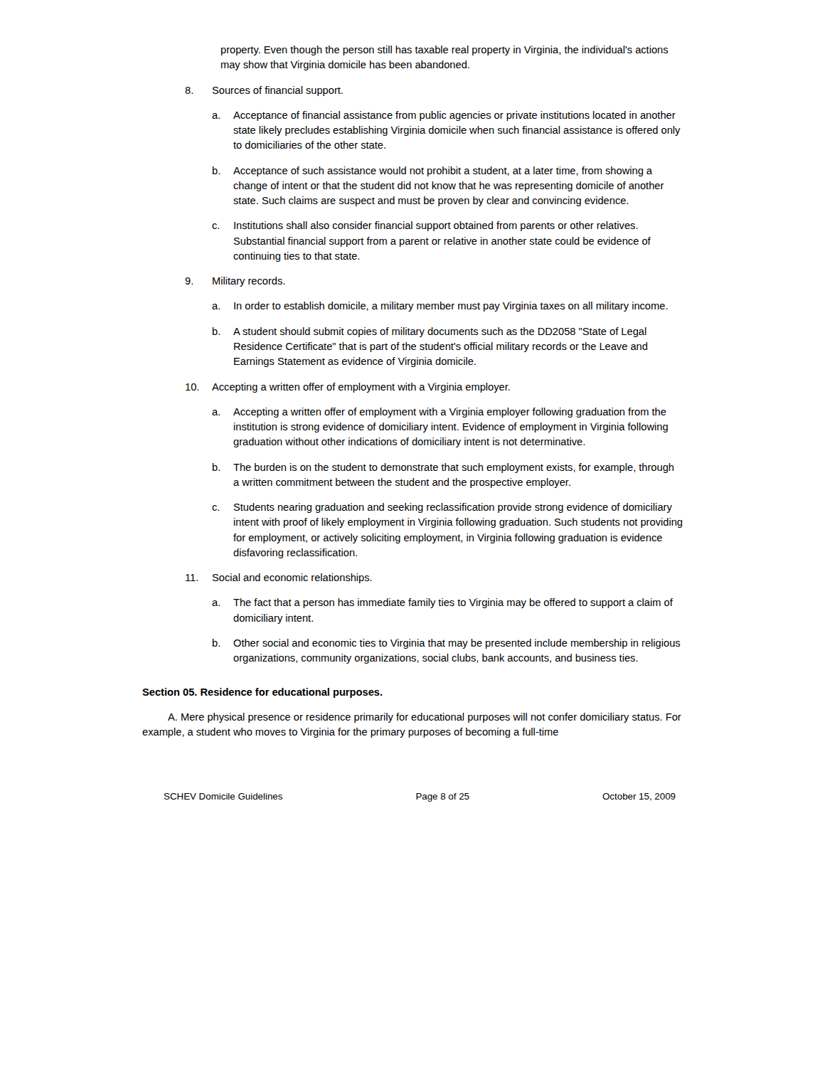property. Even though the person still has taxable real property in Virginia, the individual's actions may show that Virginia domicile has been abandoned.
8.
Sources of financial support.
a.
Acceptance of financial assistance from public agencies or private institutions located in another state likely precludes establishing Virginia domicile when such financial assistance is offered only to domiciliaries of the other state.
b.
Acceptance of such assistance would not prohibit a student, at a later time, from showing a change of intent or that the student did not know that he was representing domicile of another state. Such claims are suspect and must be proven by clear and convincing evidence.
c.
Institutions shall also consider financial support obtained from parents or other relatives. Substantial financial support from a parent or relative in another state could be evidence of continuing ties to that state.
9.
Military records.
a.
In order to establish domicile, a military member must pay Virginia taxes on all military income.
b.
A student should submit copies of military documents such as the DD2058 "State of Legal Residence Certificate" that is part of the student's official military records or the Leave and Earnings Statement as evidence of Virginia domicile.
10.
Accepting a written offer of employment with a Virginia employer.
a.
Accepting a written offer of employment with a Virginia employer following graduation from the institution is strong evidence of domiciliary intent. Evidence of employment in Virginia following graduation without other indications of domiciliary intent is not determinative.
b.
The burden is on the student to demonstrate that such employment exists, for example, through a written commitment between the student and the prospective employer.
c.
Students nearing graduation and seeking reclassification provide strong evidence of domiciliary intent with proof of likely employment in Virginia following graduation. Such students not providing for employment, or actively soliciting employment, in Virginia following graduation is evidence disfavoring reclassification.
11.
Social and economic relationships.
a.
The fact that a person has immediate family ties to Virginia may be offered to support a claim of domiciliary intent.
b.
Other social and economic ties to Virginia that may be presented include membership in religious organizations, community organizations, social clubs, bank accounts, and business ties.
Section 05. Residence for educational purposes.
A. Mere physical presence or residence primarily for educational purposes will not confer domiciliary status. For example, a student who moves to Virginia for the primary purposes of becoming a full-time
SCHEV Domicile Guidelines
Page 8 of 25
October 15, 2009